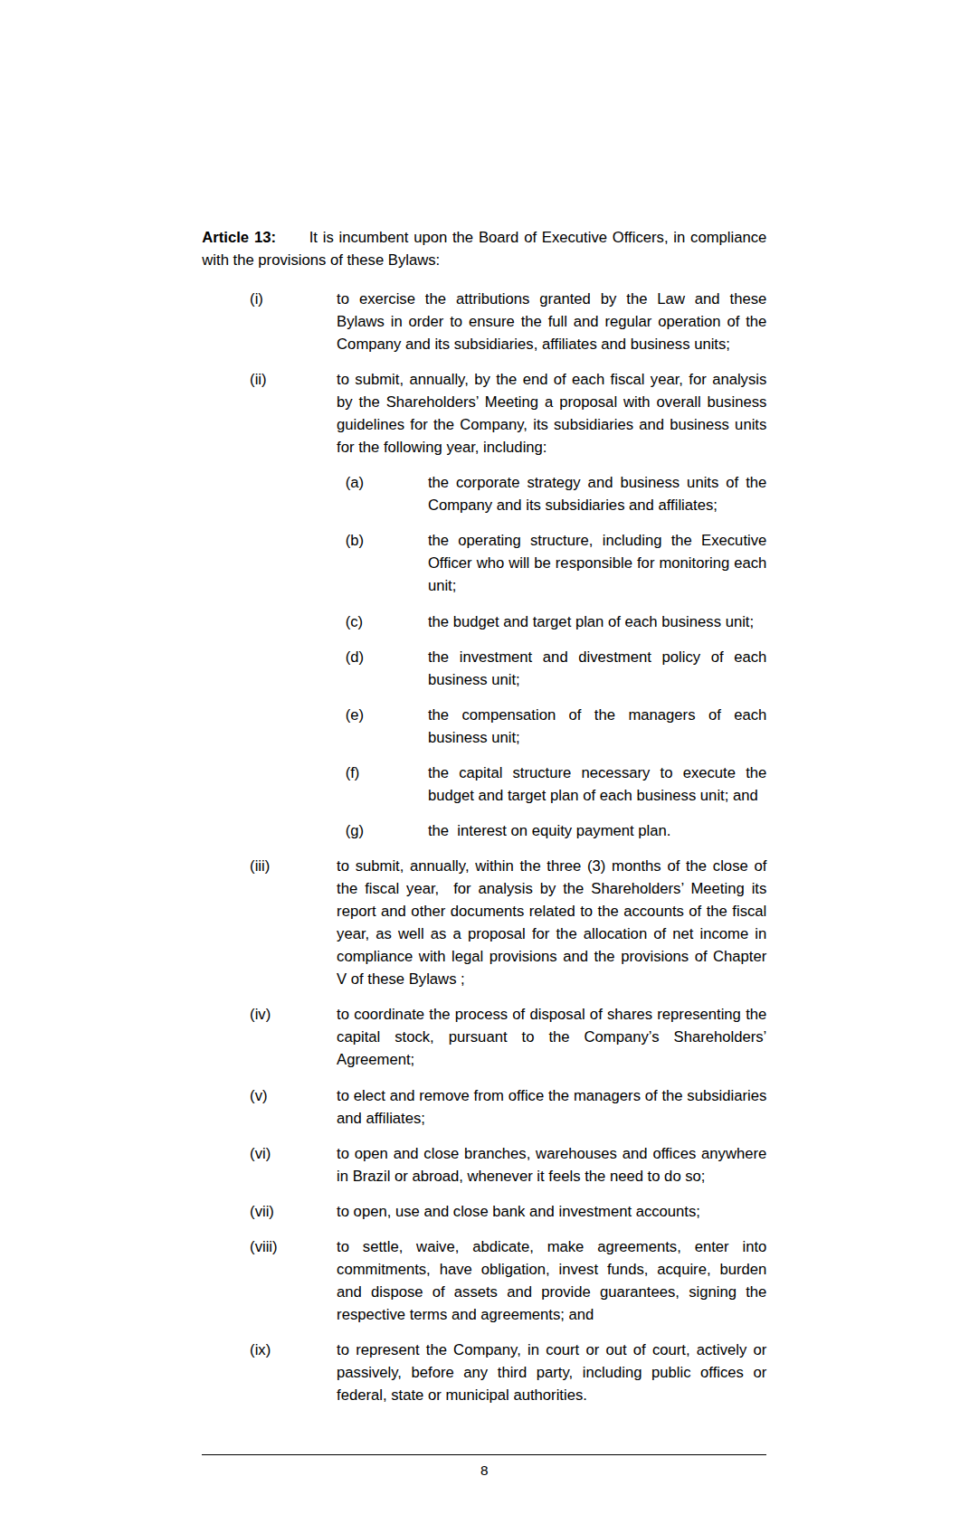Article 13: It is incumbent upon the Board of Executive Officers, in compliance with the provisions of these Bylaws:
(i) to exercise the attributions granted by the Law and these Bylaws in order to ensure the full and regular operation of the Company and its subsidiaries, affiliates and business units;
(ii) to submit, annually, by the end of each fiscal year, for analysis by the Shareholders’ Meeting a proposal with overall business guidelines for the Company, its subsidiaries and business units for the following year, including:
(a) the corporate strategy and business units of the Company and its subsidiaries and affiliates;
(b) the operating structure, including the Executive Officer who will be responsible for monitoring each unit;
(c) the budget and target plan of each business unit;
(d) the investment and divestment policy of each business unit;
(e) the compensation of the managers of each business unit;
(f) the capital structure necessary to execute the budget and target plan of each business unit; and
(g) the interest on equity payment plan.
(iii) to submit, annually, within the three (3) months of the close of the fiscal year, for analysis by the Shareholders’ Meeting its report and other documents related to the accounts of the fiscal year, as well as a proposal for the allocation of net income in compliance with legal provisions and the provisions of Chapter V of these Bylaws ;
(iv) to coordinate the process of disposal of shares representing the capital stock, pursuant to the Company’s Shareholders’ Agreement;
(v) to elect and remove from office the managers of the subsidiaries and affiliates;
(vi) to open and close branches, warehouses and offices anywhere in Brazil or abroad, whenever it feels the need to do so;
(vii) to open, use and close bank and investment accounts;
(viii) to settle, waive, abdicate, make agreements, enter into commitments, have obligation, invest funds, acquire, burden and dispose of assets and provide guarantees, signing the respective terms and agreements; and
(ix) to represent the Company, in court or out of court, actively or passively, before any third party, including public offices or federal, state or municipal authorities.
8